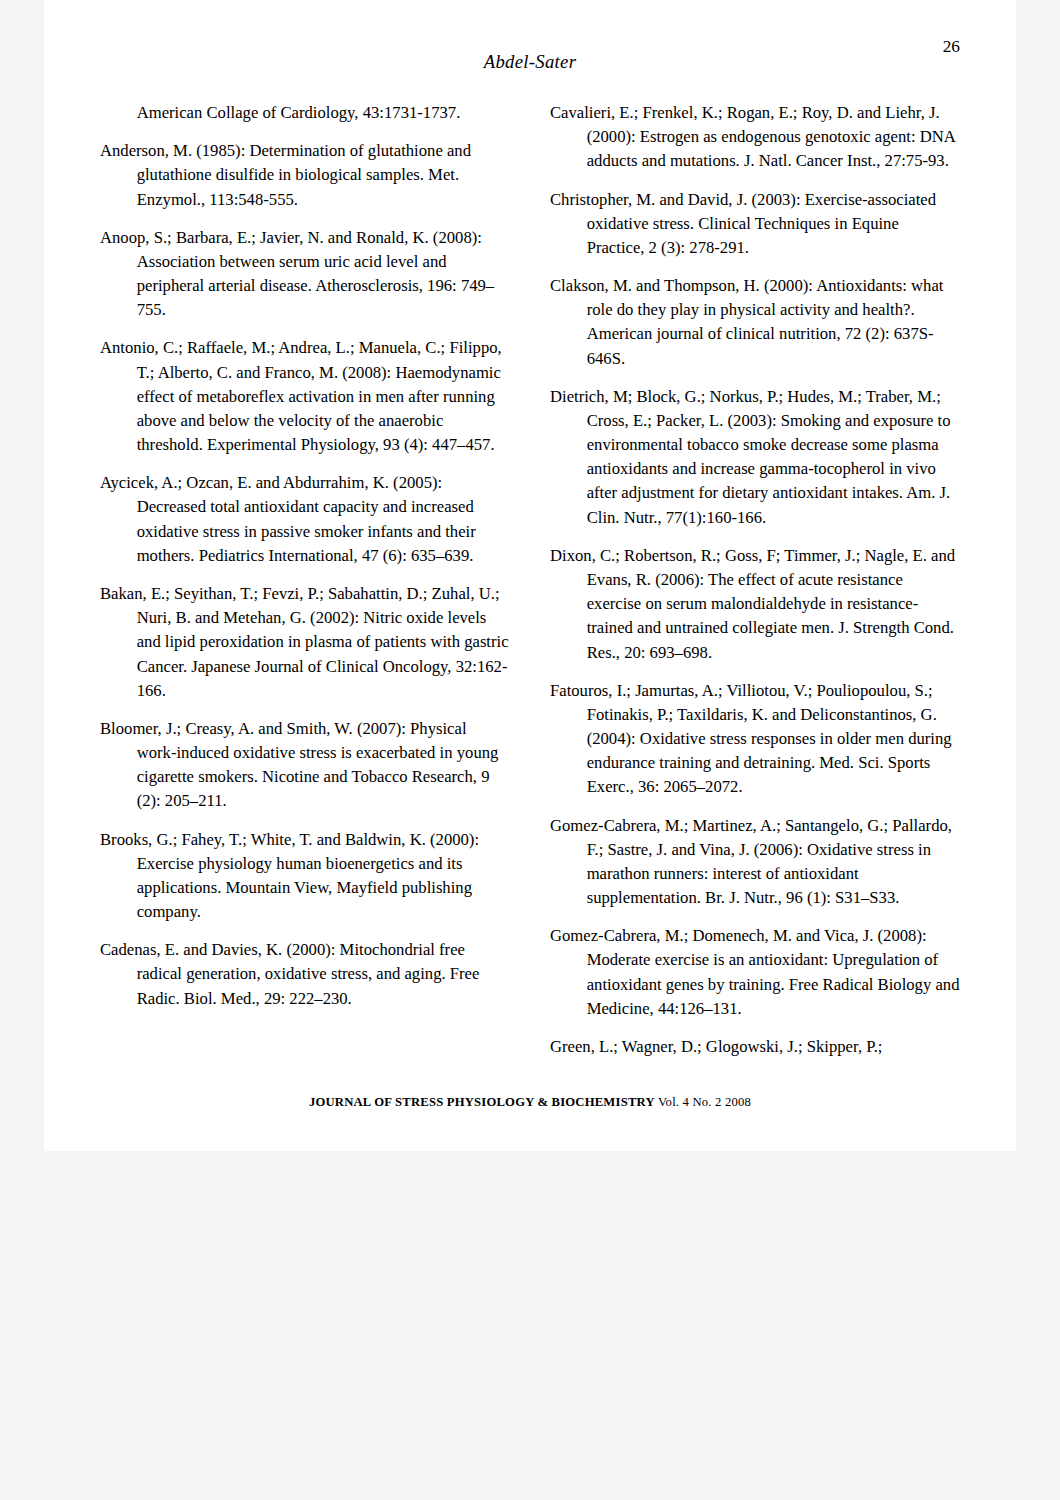26
Abdel-Sater
American Collage of Cardiology, 43:1731-1737.
Anderson, M. (1985): Determination of glutathione and glutathione disulfide in biological samples. Met. Enzymol., 113:548-555.
Anoop, S.; Barbara, E.; Javier, N. and Ronald, K. (2008): Association between serum uric acid level and peripheral arterial disease. Atherosclerosis, 196: 749–755.
Antonio, C.; Raffaele, M.; Andrea, L.; Manuela, C.; Filippo, T.; Alberto, C. and Franco, M. (2008): Haemodynamic effect of metaboreflex activation in men after running above and below the velocity of the anaerobic threshold. Experimental Physiology, 93 (4): 447–457.
Aycicek, A.; Ozcan, E. and Abdurrahim, K. (2005): Decreased total antioxidant capacity and increased oxidative stress in passive smoker infants and their mothers. Pediatrics International, 47 (6): 635–639.
Bakan, E.; Seyithan, T.; Fevzi, P.; Sabahattin, D.; Zuhal, U.; Nuri, B. and Metehan, G. (2002): Nitric oxide levels and lipid peroxidation in plasma of patients with gastric Cancer. Japanese Journal of Clinical Oncology, 32:162-166.
Bloomer, J.; Creasy, A. and Smith, W. (2007): Physical work-induced oxidative stress is exacerbated in young cigarette smokers. Nicotine and Tobacco Research, 9 (2): 205–211.
Brooks, G.; Fahey, T.; White, T. and Baldwin, K. (2000): Exercise physiology human bioenergetics and its applications. Mountain View, Mayfield publishing company.
Cadenas, E. and Davies, K. (2000): Mitochondrial free radical generation, oxidative stress, and aging. Free Radic. Biol. Med., 29: 222–230.
Cavalieri, E.; Frenkel, K.; Rogan, E.; Roy, D. and Liehr, J. (2000): Estrogen as endogenous genotoxic agent: DNA adducts and mutations. J. Natl. Cancer Inst., 27:75-93.
Christopher, M. and David, J. (2003): Exercise-associated oxidative stress. Clinical Techniques in Equine Practice, 2 (3): 278-291.
Clakson, M. and Thompson, H. (2000): Antioxidants: what role do they play in physical activity and health?. American journal of clinical nutrition, 72 (2): 637S-646S.
Dietrich, M; Block, G.; Norkus, P.; Hudes, M.; Traber, M.; Cross, E.; Packer, L. (2003): Smoking and exposure to environmental tobacco smoke decrease some plasma antioxidants and increase gamma-tocopherol in vivo after adjustment for dietary antioxidant intakes. Am. J. Clin. Nutr., 77(1):160-166.
Dixon, C.; Robertson, R.; Goss, F; Timmer, J.; Nagle, E. and Evans, R. (2006): The effect of acute resistance exercise on serum malondialdehyde in resistance-trained and untrained collegiate men. J. Strength Cond. Res., 20: 693–698.
Fatouros, I.; Jamurtas, A.; Villiotou, V.; Pouliopoulou, S.; Fotinakis, P.; Taxildaris, K. and Deliconstantinos, G. (2004): Oxidative stress responses in older men during endurance training and detraining. Med. Sci. Sports Exerc., 36: 2065–2072.
Gomez-Cabrera, M.; Martinez, A.; Santangelo, G.; Pallardo, F.; Sastre, J. and Vina, J. (2006): Oxidative stress in marathon runners: interest of antioxidant supplementation. Br. J. Nutr., 96 (1): S31–S33.
Gomez-Cabrera, M.; Domenech, M. and Vica, J. (2008): Moderate exercise is an antioxidant: Upregulation of antioxidant genes by training. Free Radical Biology and Medicine, 44:126–131.
Green, L.; Wagner, D.; Glogowski, J.; Skipper, P.;
JOURNAL OF STRESS PHYSIOLOGY & BIOCHEMISTRY Vol. 4 No. 2 2008